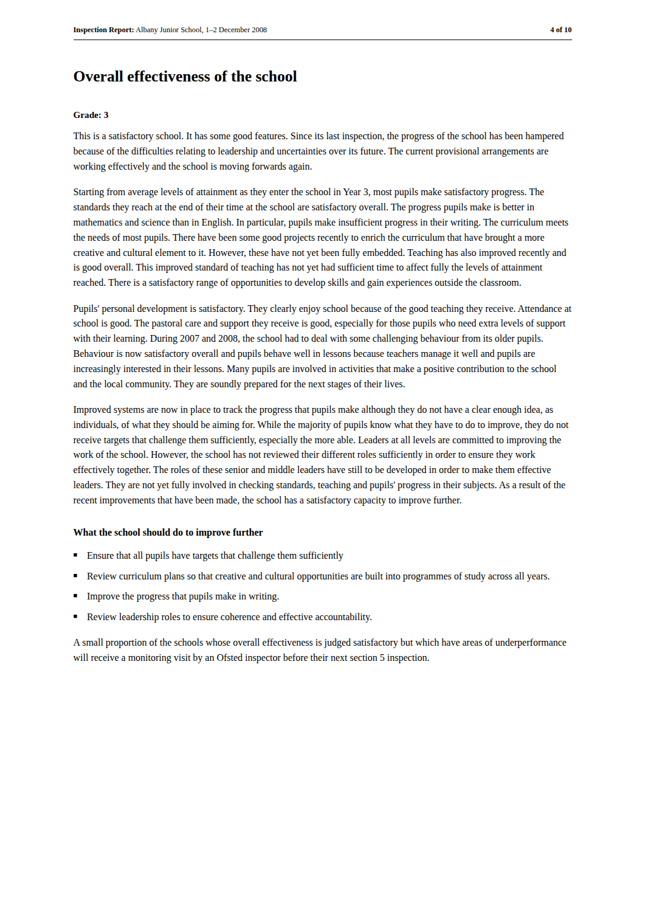Inspection Report: Albany Junior School, 1–2 December 2008
4 of 10
Overall effectiveness of the school
Grade: 3
This is a satisfactory school. It has some good features. Since its last inspection, the progress of the school has been hampered because of the difficulties relating to leadership and uncertainties over its future. The current provisional arrangements are working effectively and the school is moving forwards again.
Starting from average levels of attainment as they enter the school in Year 3, most pupils make satisfactory progress. The standards they reach at the end of their time at the school are satisfactory overall. The progress pupils make is better in mathematics and science than in English. In particular, pupils make insufficient progress in their writing. The curriculum meets the needs of most pupils. There have been some good projects recently to enrich the curriculum that have brought a more creative and cultural element to it. However, these have not yet been fully embedded. Teaching has also improved recently and is good overall. This improved standard of teaching has not yet had sufficient time to affect fully the levels of attainment reached. There is a satisfactory range of opportunities to develop skills and gain experiences outside the classroom.
Pupils' personal development is satisfactory. They clearly enjoy school because of the good teaching they receive. Attendance at school is good. The pastoral care and support they receive is good, especially for those pupils who need extra levels of support with their learning. During 2007 and 2008, the school had to deal with some challenging behaviour from its older pupils. Behaviour is now satisfactory overall and pupils behave well in lessons because teachers manage it well and pupils are increasingly interested in their lessons. Many pupils are involved in activities that make a positive contribution to the school and the local community. They are soundly prepared for the next stages of their lives.
Improved systems are now in place to track the progress that pupils make although they do not have a clear enough idea, as individuals, of what they should be aiming for. While the majority of pupils know what they have to do to improve, they do not receive targets that challenge them sufficiently, especially the more able. Leaders at all levels are committed to improving the work of the school. However, the school has not reviewed their different roles sufficiently in order to ensure they work effectively together. The roles of these senior and middle leaders have still to be developed in order to make them effective leaders. They are not yet fully involved in checking standards, teaching and pupils' progress in their subjects. As a result of the recent improvements that have been made, the school has a satisfactory capacity to improve further.
What the school should do to improve further
Ensure that all pupils have targets that challenge them sufficiently
Review curriculum plans so that creative and cultural opportunities are built into programmes of study across all years.
Improve the progress that pupils make in writing.
Review leadership roles to ensure coherence and effective accountability.
A small proportion of the schools whose overall effectiveness is judged satisfactory but which have areas of underperformance will receive a monitoring visit by an Ofsted inspector before their next section 5 inspection.